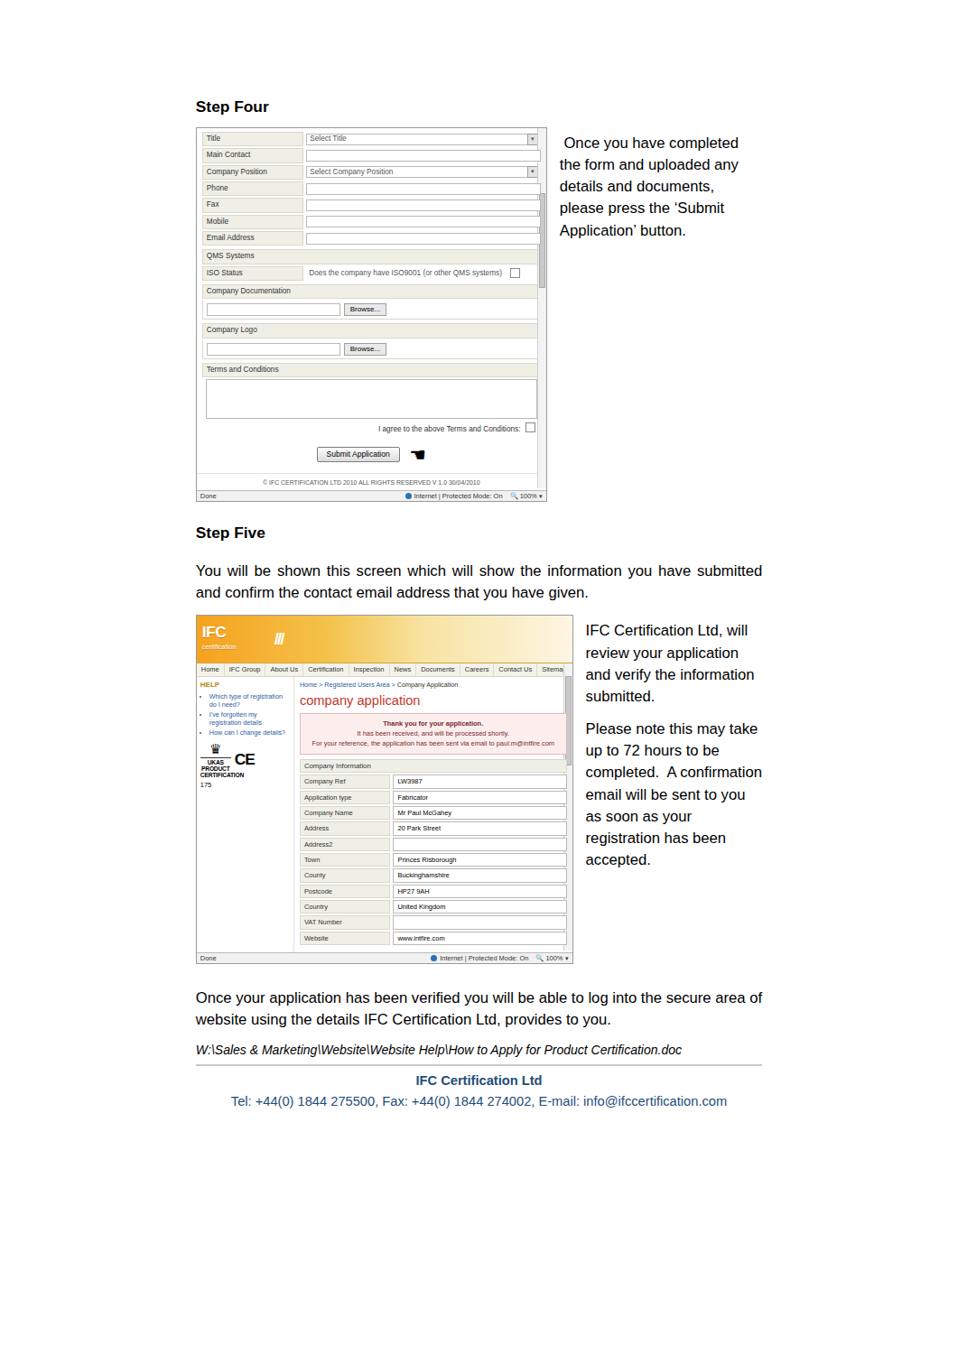Step Four
Title
Select Title▾
Main Contact
Company Position
Select Company Position▾
Phone
Fax
Mobile
Email Address
QMS Systems
ISO Status
Does the company have ISO9001 (or other QMS systems)
Company Documentation
Browse...
Company Logo
Browse...
Terms and Conditions
I agree to the above Terms and Conditions:
Submit Application ☛
© IFC CERTIFICATION LTD 2010 ALL RIGHTS RESERVED V 1.0 30/04/2010
Done Internet | Protected Mode: On 🔍 100% ▾
Once you have completed the form and uploaded any details and documents, please press the ‘Submit Application’ button.
Step Five
You will be shown this screen which will show the information you have submitted and confirm the contact email address that you have given.
IFCcertification
///
Home IFC Group About Us Certification Inspection News Documents Careers Contact Us Sitemap
HELP
Which type of registration do I need?
I've forgotten my registration details
How can I change details?
♛
UKAS
PRODUCT
CERTIFICATION
CE
175
Home > Registered Users Area > Company Application
company application
Thank you for your application.
It has been received, and will be processed shortly.
For your reference, the application has been sent via email to paul.m@intfire.com
Company Information
Company Ref
LW3987
Application type
Fabricator
Company Name
Mr Paul McGahey
Address
20 Park Street
Address2
Town
Princes Risborough
County
Buckinghamshire
Postcode
HP27 9AH
Country
United Kingdom
VAT Number
Website
www.intfire.com
Done Internet | Protected Mode: On 🔍 100% ▾
IFC Certification Ltd, will review your application and verify the information submitted.
Please note this may take up to 72 hours to be completed. A confirmation email will be sent to you as soon as your registration has been accepted.
Once your application has been verified you will be able to log into the secure area of website using the details IFC Certification Ltd, provides to you.
W:\Sales & Marketing\Website\Website Help\How to Apply for Product Certification.doc
IFC Certification Ltd
Tel: +44(0) 1844 275500, Fax: +44(0) 1844 274002, E-mail: info@ifccertification.com